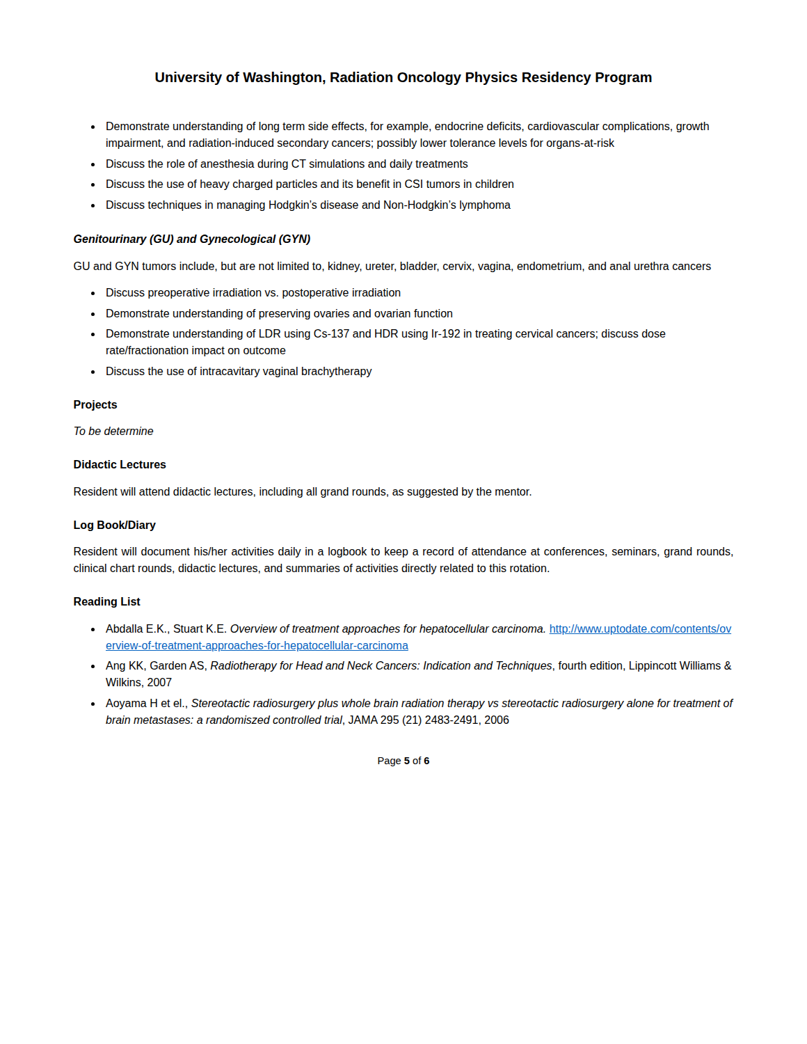University of Washington, Radiation Oncology Physics Residency Program
Demonstrate understanding of long term side effects, for example, endocrine deficits, cardiovascular complications, growth impairment, and radiation-induced secondary cancers; possibly lower tolerance levels for organs-at-risk
Discuss the role of anesthesia during CT simulations and daily treatments
Discuss the use of heavy charged particles and its benefit in CSI tumors in children
Discuss techniques in managing Hodgkin’s disease and Non-Hodgkin’s lymphoma
Genitourinary (GU) and Gynecological (GYN)
GU and GYN tumors include, but are not limited to, kidney, ureter, bladder, cervix, vagina, endometrium, and anal urethra cancers
Discuss preoperative irradiation vs. postoperative irradiation
Demonstrate understanding of preserving ovaries and ovarian function
Demonstrate understanding of LDR using Cs-137 and HDR using Ir-192 in treating cervical cancers; discuss dose rate/fractionation impact on outcome
Discuss the use of intracavitary vaginal brachytherapy
Projects
To be determine
Didactic Lectures
Resident will attend didactic lectures, including all grand rounds, as suggested by the mentor.
Log Book/Diary
Resident will document his/her activities daily in a logbook to keep a record of attendance at conferences, seminars, grand rounds, clinical chart rounds, didactic lectures, and summaries of activities directly related to this rotation.
Reading List
Abdalla E.K., Stuart K.E. Overview of treatment approaches for hepatocellular carcinoma. http://www.uptodate.com/contents/overview-of-treatment-approaches-for-hepatocellular-carcinoma
Ang KK, Garden AS, Radiotherapy for Head and Neck Cancers: Indication and Techniques, fourth edition, Lippincott Williams & Wilkins, 2007
Aoyama H et el., Stereotactic radiosurgery plus whole brain radiation therapy vs stereotactic radiosurgery alone for treatment of brain metastases: a randomiszed controlled trial, JAMA 295 (21) 2483-2491, 2006
Page 5 of 6